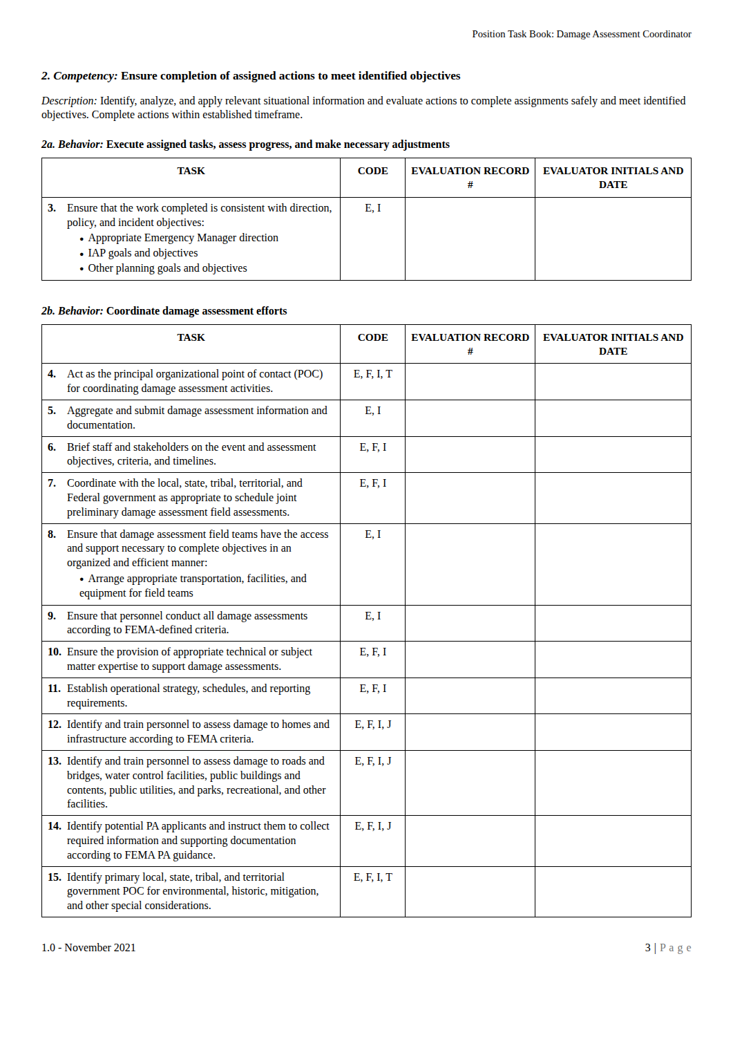Position Task Book: Damage Assessment Coordinator
2. Competency: Ensure completion of assigned actions to meet identified objectives
Description: Identify, analyze, and apply relevant situational information and evaluate actions to complete assignments safely and meet identified objectives. Complete actions within established timeframe.
2a. Behavior: Execute assigned tasks, assess progress, and make necessary adjustments
| Task | Code | Evaluation Record # | Evaluator Initials and Date |
| --- | --- | --- | --- |
| 3. Ensure that the work completed is consistent with direction, policy, and incident objectives: Appropriate Emergency Manager direction IAP goals and objectives Other planning goals and objectives | E, I | | |
2b. Behavior: Coordinate damage assessment efforts
| Task | Code | Evaluation Record # | Evaluator Initials and Date |
| --- | --- | --- | --- |
| 4. Act as the principal organizational point of contact (POC) for coordinating damage assessment activities. | E, F, I, T | | |
| 5. Aggregate and submit damage assessment information and documentation. | E, I | | |
| 6. Brief staff and stakeholders on the event and assessment objectives, criteria, and timelines. | E, F, I | | |
| 7. Coordinate with the local, state, tribal, territorial, and Federal government as appropriate to schedule joint preliminary damage assessment field assessments. | E, F, I | | |
| 8. Ensure that damage assessment field teams have the access and support necessary to complete objectives in an organized and efficient manner: Arrange appropriate transportation, facilities, and equipment for field teams | E, I | | |
| 9. Ensure that personnel conduct all damage assessments according to FEMA-defined criteria. | E, I | | |
| 10. Ensure the provision of appropriate technical or subject matter expertise to support damage assessments. | E, F, I | | |
| 11. Establish operational strategy, schedules, and reporting requirements. | E, F, I | | |
| 12. Identify and train personnel to assess damage to homes and infrastructure according to FEMA criteria. | E, F, I, J | | |
| 13. Identify and train personnel to assess damage to roads and bridges, water control facilities, public buildings and contents, public utilities, and parks, recreational, and other facilities. | E, F, I, J | | |
| 14. Identify potential PA applicants and instruct them to collect required information and supporting documentation according to FEMA PA guidance. | E, F, I, J | | |
| 15. Identify primary local, state, tribal, and territorial government POC for environmental, historic, mitigation, and other special considerations. | E, F, I, T | | |
1.0 - November 2021 3 | P a g e